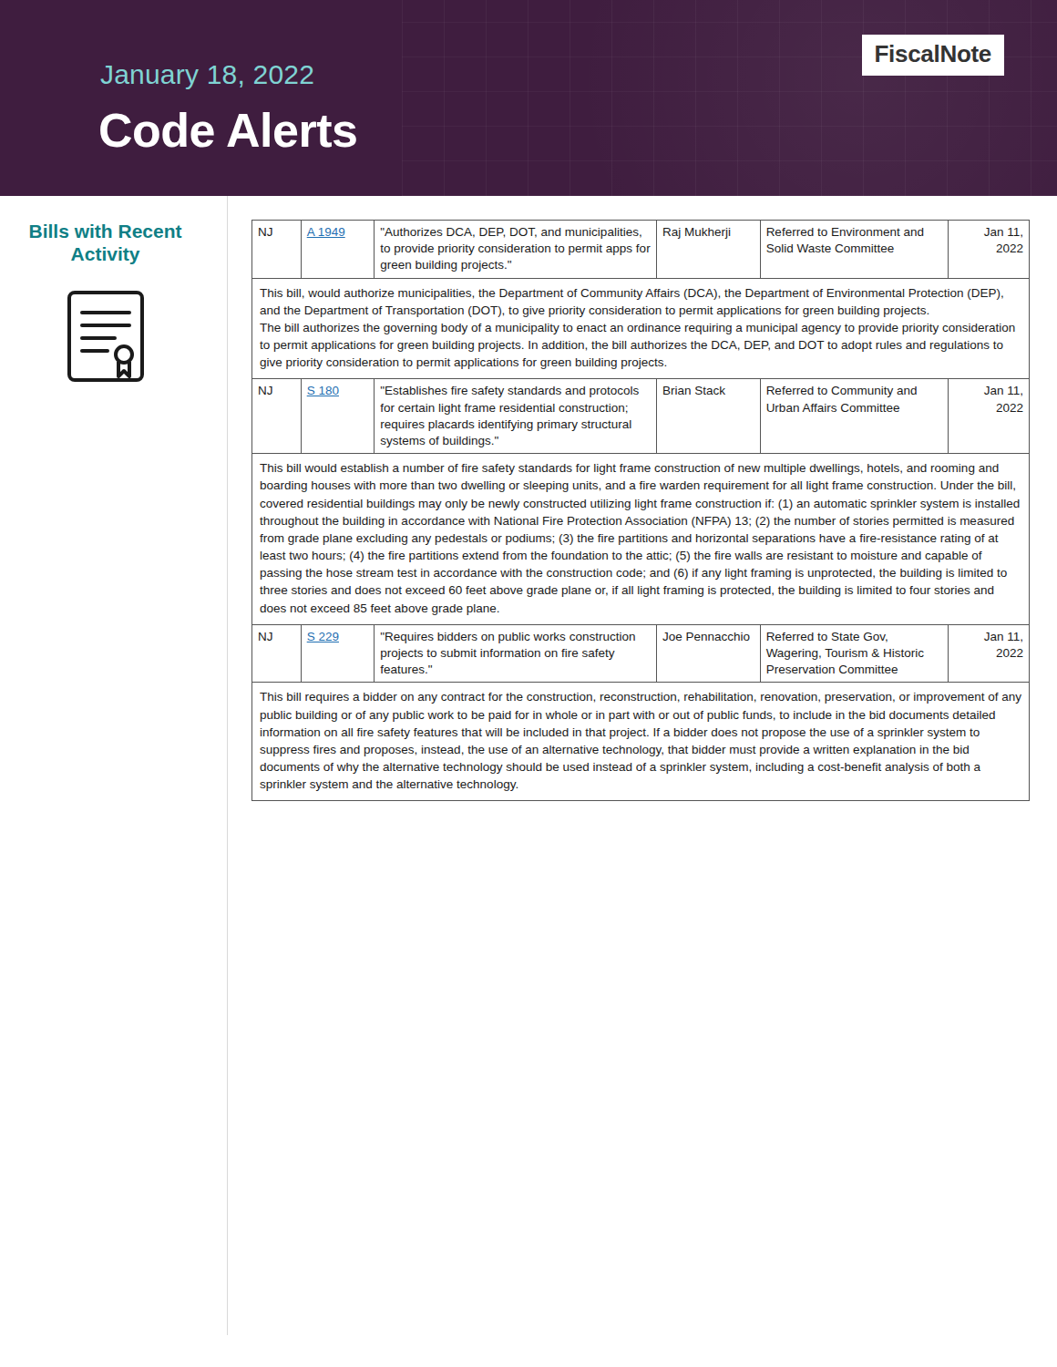January 18, 2022
Code Alerts
FiscalNote
Bills with Recent
Activity
| NJ | A 1949 | "Authorizes DCA, DEP, DOT, and municipalities, to provide priority consideration to permit apps for green building projects." | Raj Mukherji | Referred to Environment and Solid Waste Committee | Jan 11, 2022 |
| This bill, would authorize municipalities, the Department of Community Affairs (DCA), the Department of Environmental Protection (DEP), and the Department of Transportation (DOT), to give priority consideration to permit applications for green building projects. The bill authorizes the governing body of a municipality to enact an ordinance requiring a municipal agency to provide priority consideration to permit applications for green building projects. In addition, the bill authorizes the DCA, DEP, and DOT to adopt rules and regulations to give priority consideration to permit applications for green building projects. |
| NJ | S 180 | "Establishes fire safety standards and protocols for certain light frame residential construction; requires placards identifying primary structural systems of buildings." | Brian Stack | Referred to Community and Urban Affairs Committee | Jan 11, 2022 |
| This bill would establish a number of fire safety standards for light frame construction of new multiple dwellings, hotels, and rooming and boarding houses with more than two dwelling or sleeping units, and a fire warden requirement for all light frame construction. Under the bill, covered residential buildings may only be newly constructed utilizing light frame construction if: (1) an automatic sprinkler system is installed throughout the building in accordance with National Fire Protection Association (NFPA) 13; (2) the number of stories permitted is measured from grade plane excluding any pedestals or podiums; (3) the fire partitions and horizontal separations have a fire-resistance rating of at least two hours; (4) the fire partitions extend from the foundation to the attic; (5) the fire walls are resistant to moisture and capable of passing the hose stream test in accordance with the construction code; and (6) if any light framing is unprotected, the building is limited to three stories and does not exceed 60 feet above grade plane or, if all light framing is protected, the building is limited to four stories and does not exceed 85 feet above grade plane. |
| NJ | S 229 | "Requires bidders on public works construction projects to submit information on fire safety features." | Joe Pennacchio | Referred to State Gov, Wagering, Tourism & Historic Preservation Committee | Jan 11, 2022 |
| This bill requires a bidder on any contract for the construction, reconstruction, rehabilitation, renovation, preservation, or improvement of any public building or of any public work to be paid for in whole or in part with or out of public funds, to include in the bid documents detailed information on all fire safety features that will be included in that project. If a bidder does not propose the use of a sprinkler system to suppress fires and proposes, instead, the use of an alternative technology, that bidder must provide a written explanation in the bid documents of why the alternative technology should be used instead of a sprinkler system, including a cost-benefit analysis of both a sprinkler system and the alternative technology. |